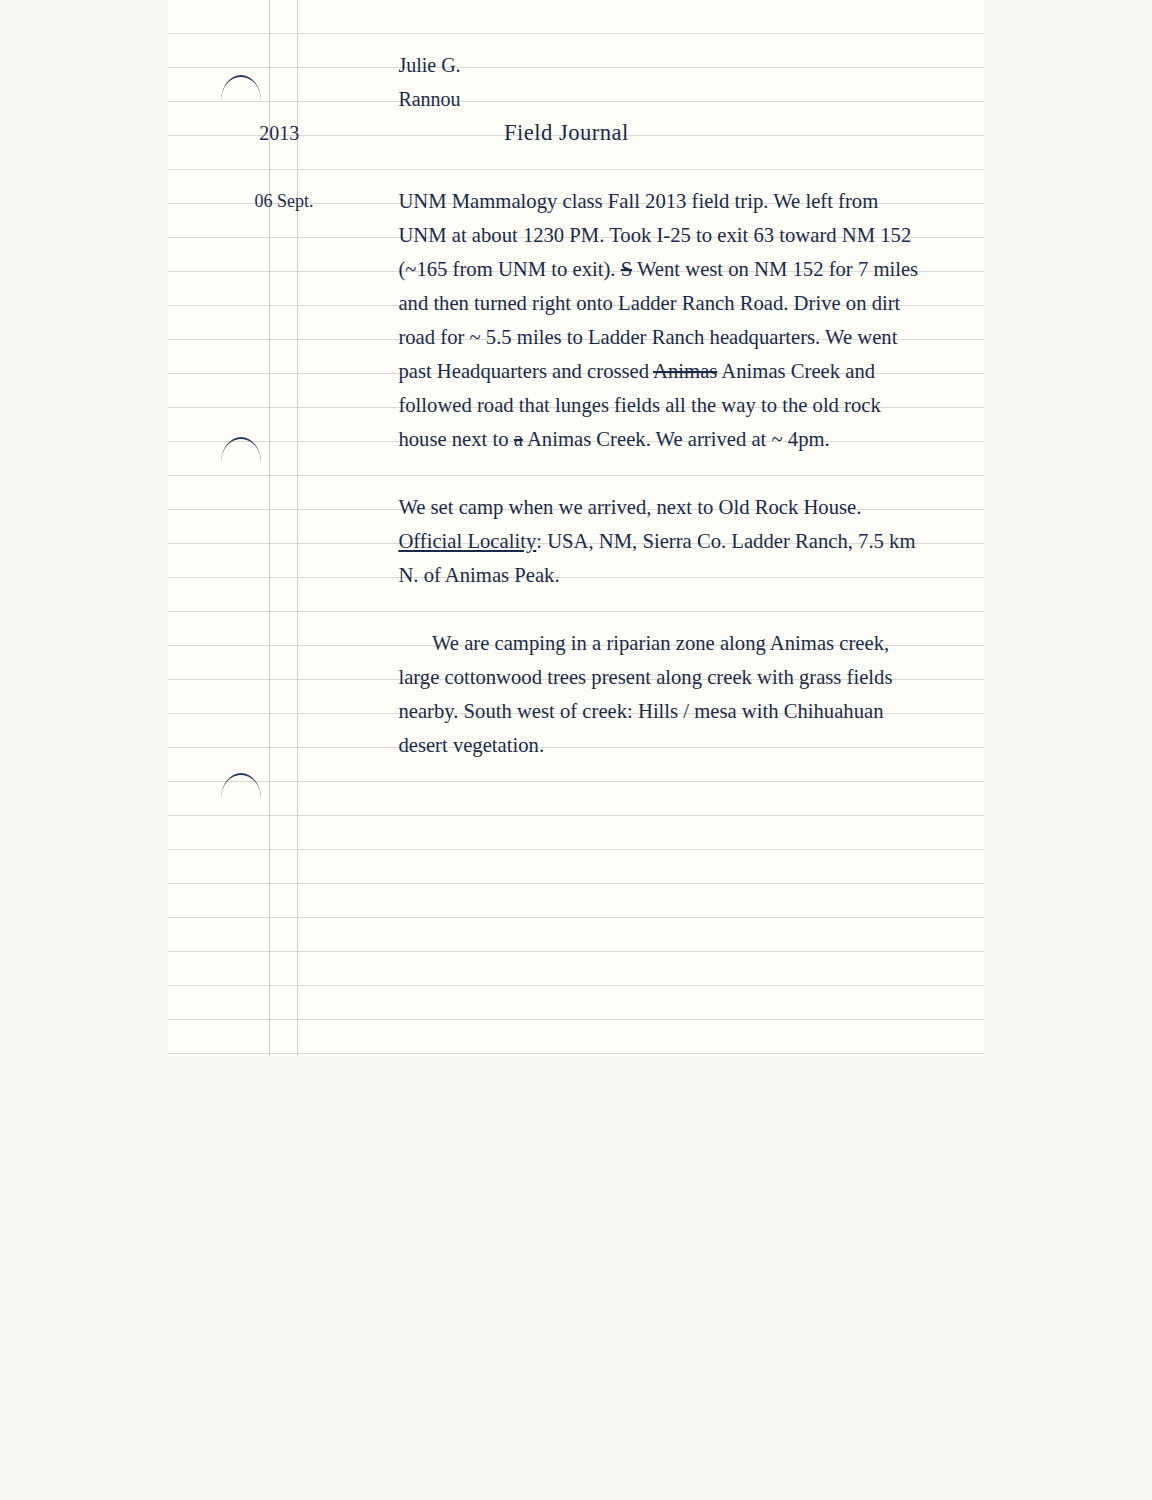Julie G. Rannou
2013 Field Journal
06 Sept.
UNM Mammalogy class Fall 2013 field trip. We left from UNM at about 1230 PM. Took I-25 to exit 63 toward NM 152 (~165 from UNM to exit). S Went west on NM 152 for 7 miles and then turned right onto Ladder Ranch Road. Drive on dirt road for ~ 5.5 miles to Ladder Ranch headquarters. We went past Headquarters and crossed Animas Animas Creek and followed road that lunges fields all the way to the old rock house next to a Animas Creek. We arrived at ~ 4pm.
We set camp when we arrived, next to Old Rock House.
Official Locality: USA, NM, Sierra Co. Ladder Ranch, 7.5 km N. of Animas Peak.
We are camping in a riparian zone along Animas creek, large cottonwood trees present along creek with grass fields nearby. South west of creek: Hills / mesa with Chihuahuan desert vegetation.